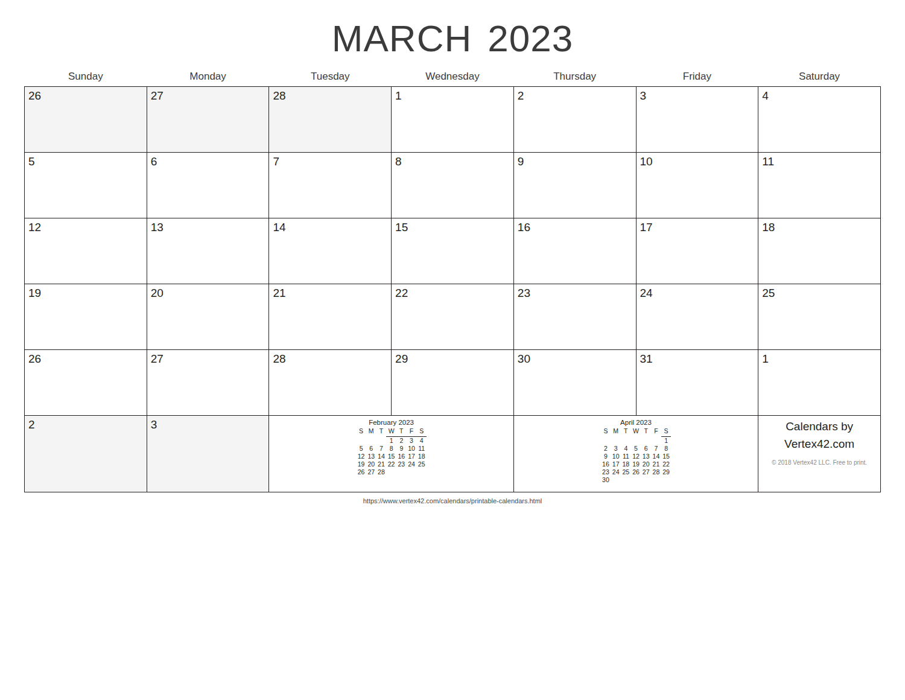MARCH2023
| Sunday | Monday | Tuesday | Wednesday | Thursday | Friday | Saturday |
| --- | --- | --- | --- | --- | --- | --- |
| 26 | 27 | 28 | 1 | 2 | 3 | 4 |
| 5 | 6 | 7 | 8 | 9 | 10 | 11 |
| 12 | 13 | 14 | 15 | 16 | 17 | 18 |
| 19 | 20 | 21 | 22 | 23 | 24 | 25 |
| 26 | 27 | 28 | 29 | 30 | 31 | 1 |
| 2 | 3 | February 2023 / S / M / T / W / T / F / S / / --- / --- / --- / --- / --- / --- / --- / / / / / 1 / 2 / 3 / 4 / / 5 / 6 / 7 / 8 / 9 / 10 / 11 / / 12 / 13 / 14 / 15 / 16 / 17 / 18 / / 19 / 20 / 21 / 22 / 23 / 24 / 25 / / 26 / 27 / 28 / / / / / | April 2023 / S / M / T / W / T / F / S / / --- / --- / --- / --- / --- / --- / --- / / / / / / / / 1 / / 2 / 3 / 4 / 5 / 6 / 7 / 8 / / 9 / 10 / 11 / 12 / 13 / 14 / 15 / / 16 / 17 / 18 / 19 / 20 / 21 / 22 / / 23 / 24 / 25 / 26 / 27 / 28 / 29 / / 30 / / / / / / / | Calendars by Vertex42.com © 2018 Vertex42 LLC. Free to print. |
https://www.vertex42.com/calendars/printable-calendars.html